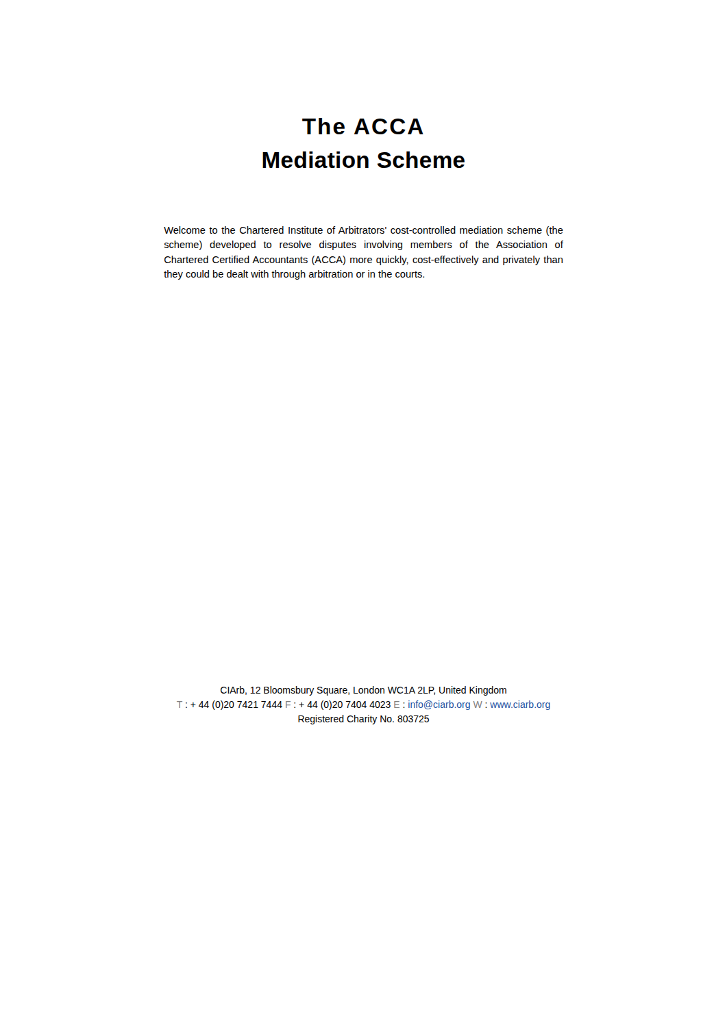The ACCAMediation Scheme
Welcome to the Chartered Institute of Arbitrators' cost-controlled mediation scheme (the scheme) developed to resolve disputes involving members of the Association of Chartered Certified Accountants (ACCA) more quickly, cost-effectively and privately than they could be dealt with through arbitration or in the courts.
CIArb, 12 Bloomsbury Square, London WC1A 2LP, United Kingdom
T : + 44 (0)20 7421 7444 F : + 44 (0)20 7404 4023 E : info@ciarb.org W : www.ciarb.org
Registered Charity No. 803725